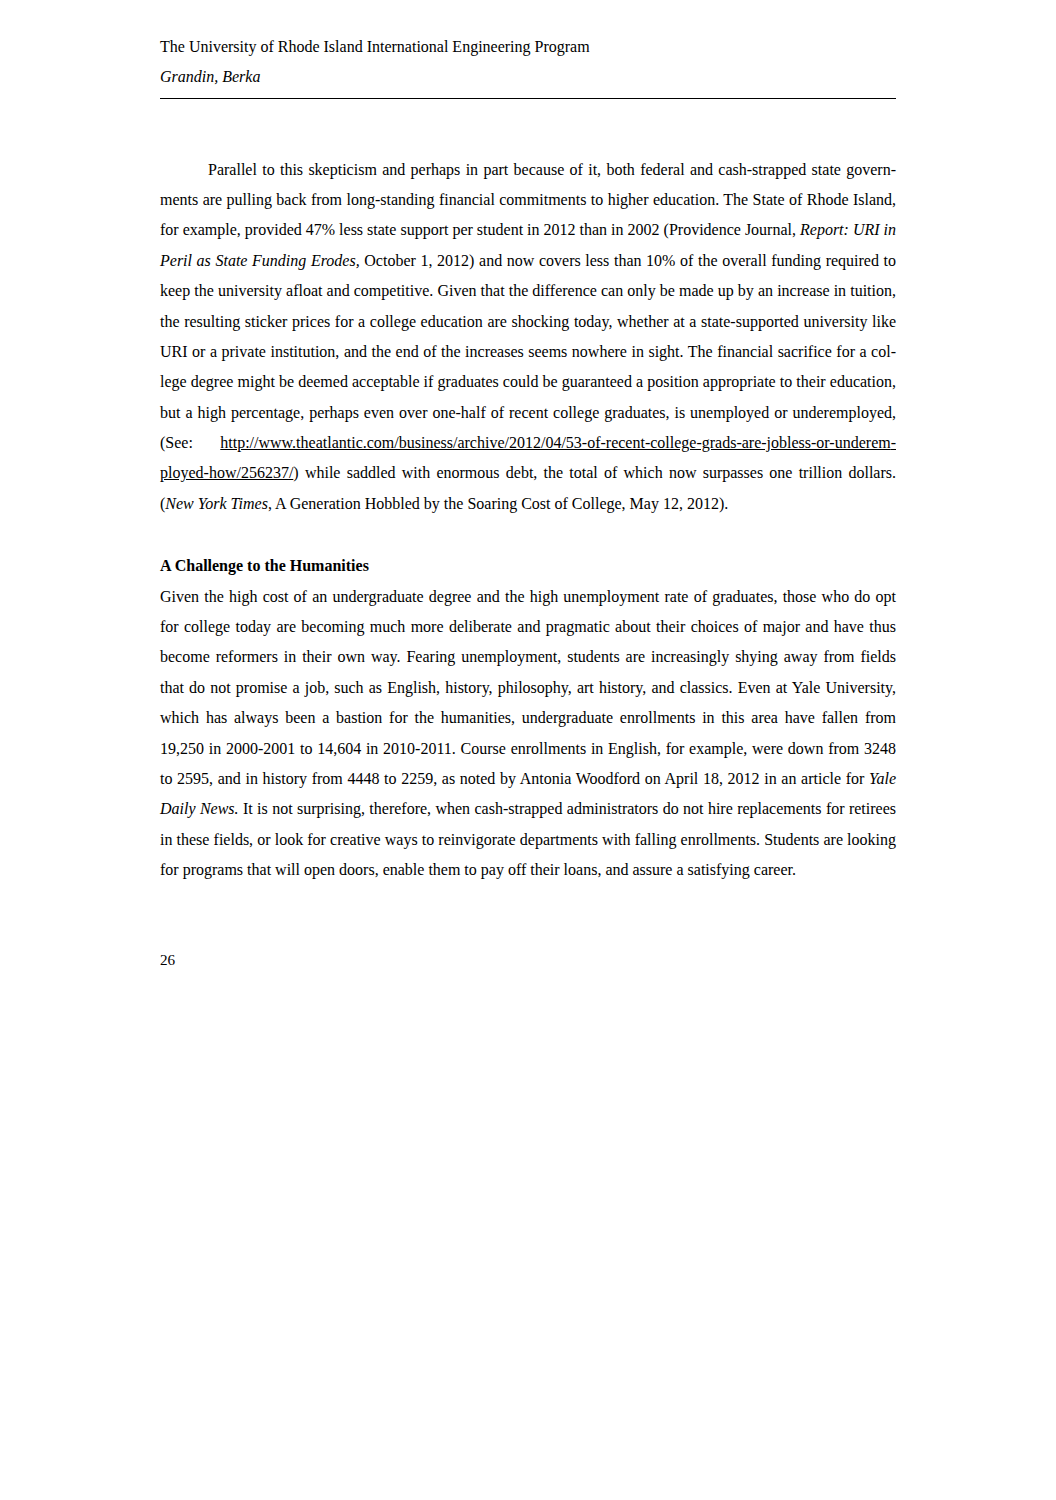The University of Rhode Island International Engineering Program Grandin, Berka
Parallel to this skepticism and perhaps in part because of it, both federal and cash-strapped state governments are pulling back from long-standing financial commitments to higher education. The State of Rhode Island, for example, provided 47% less state support per student in 2012 than in 2002 (Providence Journal, Report: URI in Peril as State Funding Erodes, October 1, 2012) and now covers less than 10% of the overall funding required to keep the university afloat and competitive. Given that the difference can only be made up by an increase in tuition, the resulting sticker prices for a college education are shocking today, whether at a state-supported university like URI or a private institution, and the end of the increases seems nowhere in sight. The financial sacrifice for a college degree might be deemed acceptable if graduates could be guaranteed a position appropriate to their education, but a high percentage, perhaps even over one-half of recent college graduates, is unemployed or underemployed, (See: http://www.theatlantic.com/business/archive/2012/04/53-of-recent-college-grads-are-jobless-or-underemployed-how/256237/) while saddled with enormous debt, the total of which now surpasses one trillion dollars. (New York Times, A Generation Hobbled by the Soaring Cost of College, May 12, 2012).
A Challenge to the Humanities
Given the high cost of an undergraduate degree and the high unemployment rate of graduates, those who do opt for college today are becoming much more deliberate and pragmatic about their choices of major and have thus become reformers in their own way. Fearing unemployment, students are increasingly shying away from fields that do not promise a job, such as English, history, philosophy, art history, and classics. Even at Yale University, which has always been a bastion for the humanities, undergraduate enrollments in this area have fallen from 19,250 in 2000-2001 to 14,604 in 2010-2011. Course enrollments in English, for example, were down from 3248 to 2595, and in history from 4448 to 2259, as noted by Antonia Woodford on April 18, 2012 in an article for Yale Daily News. It is not surprising, therefore, when cash-strapped administrators do not hire replacements for retirees in these fields, or look for creative ways to reinvigorate departments with falling enrollments. Students are looking for programs that will open doors, enable them to pay off their loans, and assure a satisfying career.
26